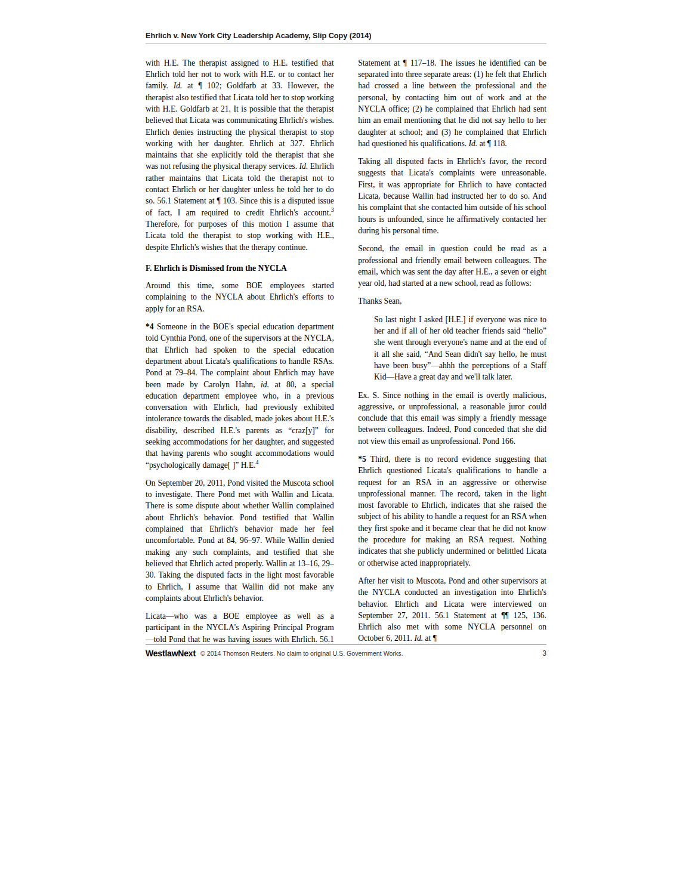Ehrlich v. New York City Leadership Academy, Slip Copy (2014)
with H.E. The therapist assigned to H.E. testified that Ehrlich told her not to work with H.E. or to contact her family. Id. at ¶ 102; Goldfarb at 33. However, the therapist also testified that Licata told her to stop working with H.E. Goldfarb at 21. It is possible that the therapist believed that Licata was communicating Ehrlich's wishes. Ehrlich denies instructing the physical therapist to stop working with her daughter. Ehrlich at 327. Ehrlich maintains that she explicitly told the therapist that she was not refusing the physical therapy services. Id. Ehrlich rather maintains that Licata told the therapist not to contact Ehrlich or her daughter unless he told her to do so. 56.1 Statement at ¶ 103. Since this is a disputed issue of fact, I am required to credit Ehrlich's account.3 Therefore, for purposes of this motion I assume that Licata told the therapist to stop working with H.E., despite Ehrlich's wishes that the therapy continue.
F. Ehrlich is Dismissed from the NYCLA
Around this time, some BOE employees started complaining to the NYCLA about Ehrlich's efforts to apply for an RSA.
*4 Someone in the BOE's special education department told Cynthia Pond, one of the supervisors at the NYCLA, that Ehrlich had spoken to the special education department about Licata's qualifications to handle RSAs. Pond at 79–84. The complaint about Ehrlich may have been made by Carolyn Hahn, id. at 80, a special education department employee who, in a previous conversation with Ehrlich, had previously exhibited intolerance towards the disabled, made jokes about H.E.'s disability, described H.E.'s parents as “craz[y]” for seeking accommodations for her daughter, and suggested that having parents who sought accommodations would “psychologically damage[ ]” H.E.4
On September 20, 2011, Pond visited the Muscota school to investigate. There Pond met with Wallin and Licata. There is some dispute about whether Wallin complained about Ehrlich's behavior. Pond testified that Wallin complained that Ehrlich's behavior made her feel uncomfortable. Pond at 84, 96–97. While Wallin denied making any such complaints, and testified that she believed that Ehrlich acted properly. Wallin at 13–16, 29–30. Taking the disputed facts in the light most favorable to Ehrlich, I assume that Wallin did not make any complaints about Ehrlich's behavior.
Licata—who was a BOE employee as well as a participant in the NYCLA's Aspiring Principal Program—told Pond that he was having issues with Ehrlich. 56.1 Statement at ¶ 117–18. The issues he identified can be separated into three separate areas: (1) he felt that Ehrlich had crossed a line between the professional and the personal, by contacting him out of work and at the NYCLA office; (2) he complained that Ehrlich had sent him an email mentioning that he did not say hello to her daughter at school; and (3) he complained that Ehrlich had questioned his qualifications. Id. at ¶ 118.
Taking all disputed facts in Ehrlich's favor, the record suggests that Licata's complaints were unreasonable. First, it was appropriate for Ehrlich to have contacted Licata, because Wallin had instructed her to do so. And his complaint that she contacted him outside of his school hours is unfounded, since he affirmatively contacted her during his personal time.
Second, the email in question could be read as a professional and friendly email between colleagues. The email, which was sent the day after H.E., a seven or eight year old, had started at a new school, read as follows:
Thanks Sean,
So last night I asked [H.E.] if everyone was nice to her and if all of her old teacher friends said “hello” she went through everyone's name and at the end of it all she said, “And Sean didn't say hello, he must have been busy”—ahhh the perceptions of a Staff Kid—Have a great day and we'll talk later.
Ex. S. Since nothing in the email is overtly malicious, aggressive, or unprofessional, a reasonable juror could conclude that this email was simply a friendly message between colleagues. Indeed, Pond conceded that she did not view this email as unprofessional. Pond 166.
*5 Third, there is no record evidence suggesting that Ehrlich questioned Licata's qualifications to handle a request for an RSA in an aggressive or otherwise unprofessional manner. The record, taken in the light most favorable to Ehrlich, indicates that she raised the subject of his ability to handle a request for an RSA when they first spoke and it became clear that he did not know the procedure for making an RSA request. Nothing indicates that she publicly undermined or belittled Licata or otherwise acted inappropriately.
After her visit to Muscota, Pond and other supervisors at the NYCLA conducted an investigation into Ehrlich's behavior. Ehrlich and Licata were interviewed on September 27, 2011. 56.1 Statement at ¶¶ 125, 136. Ehrlich also met with some NYCLA personnel on October 6, 2011. Id. at ¶
WestlawNext © 2014 Thomson Reuters. No claim to original U.S. Government Works. 3